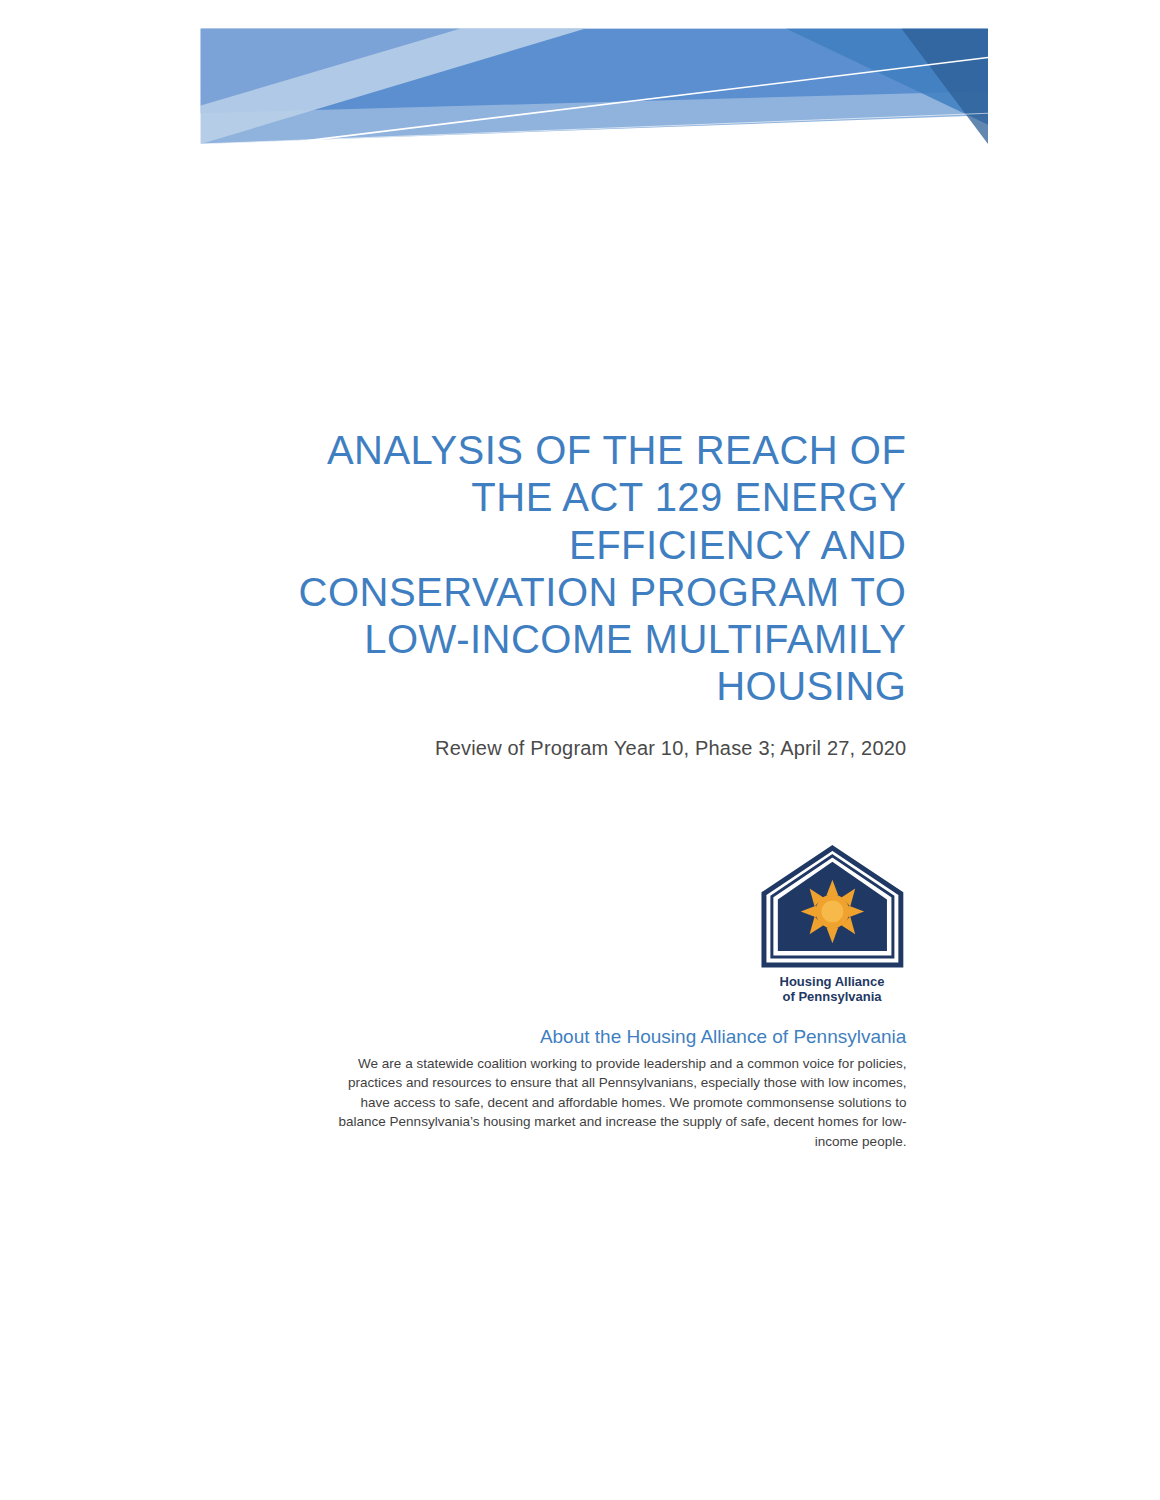Analysis of the Reach of the Act 129 Energy Efficiency and Conservation Program to Low-Income Multifamily Housing
Review of Program Year 10, Phase 3; April 27, 2020
Housing Alliance of Pennsylvania
About the Housing Alliance of Pennsylvania
We are a statewide coalition working to provide leadership and a common voice for policies, practices and resources to ensure that all Pennsylvanians, especially those with low incomes, have access to safe, decent and affordable homes. We promote commonsense solutions to balance Pennsylvania’s housing market and increase the supply of safe, decent homes for low-income people.